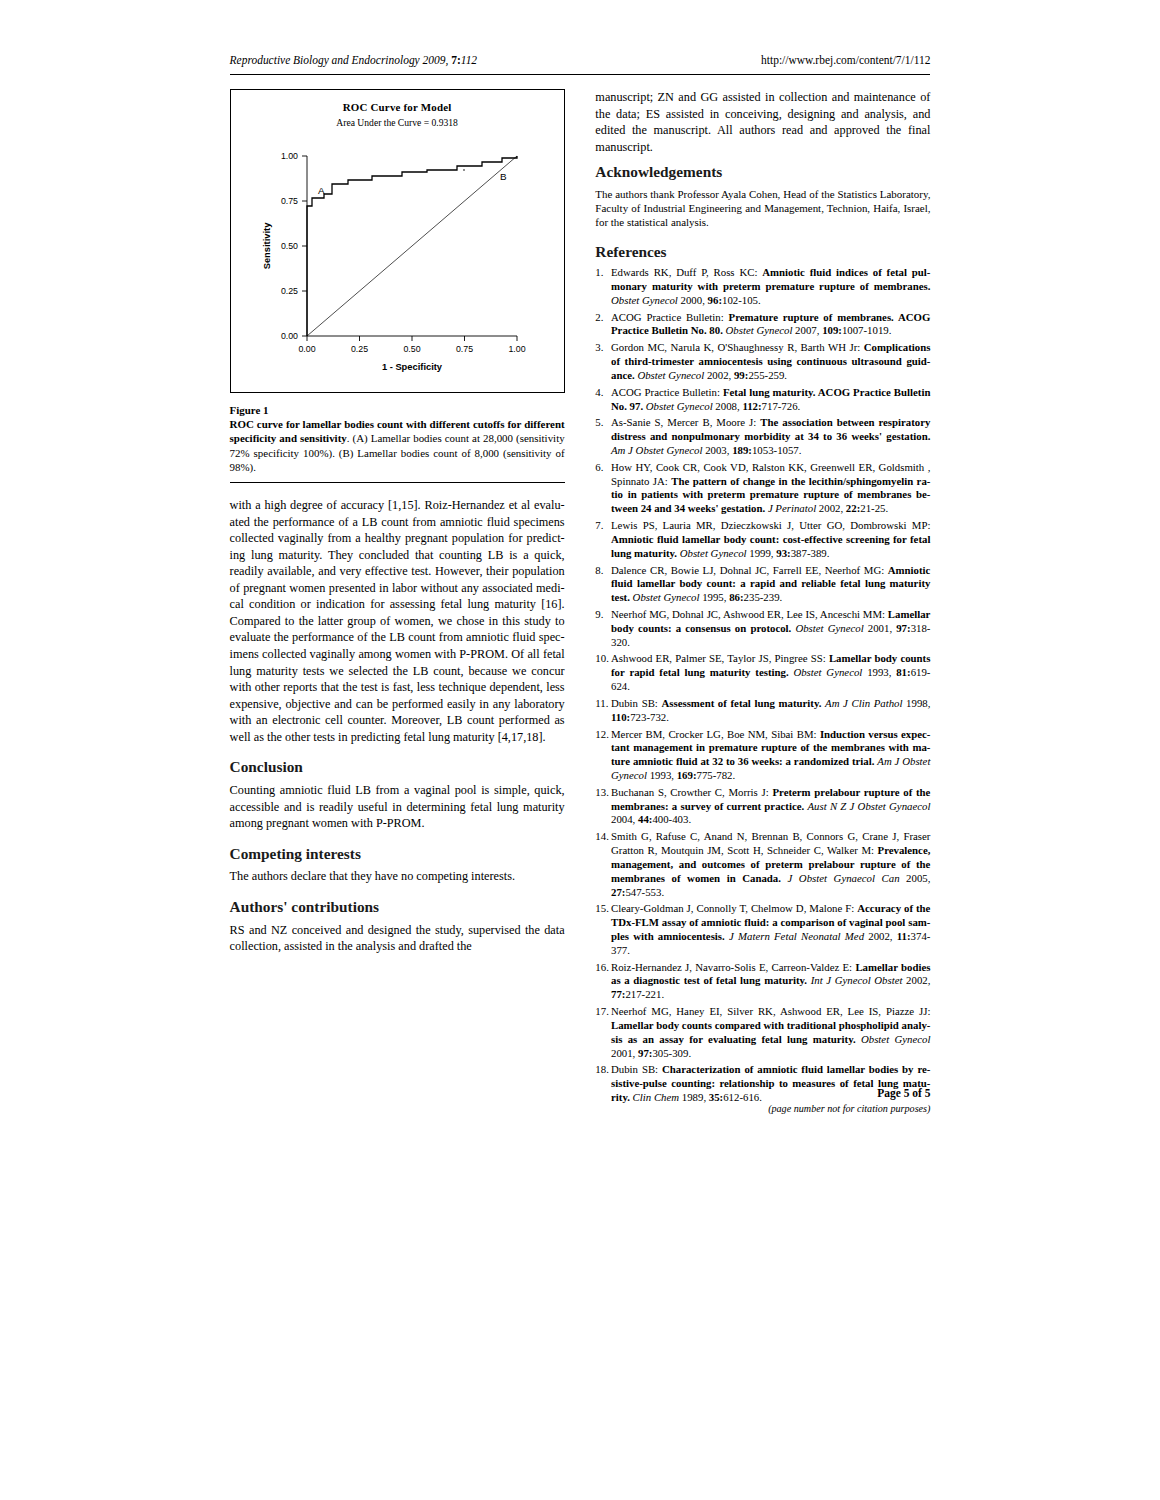Reproductive Biology and Endocrinology 2009, 7: 112
http://www.rbej.com/content/7/1/112
ROC Curve for Model
Area Under the Curve = 0.9318
0.00 0.25 0.50 0.75 1.00 0.00 0.25 0.50 0.75 1.00 1 - Specificity Sensitivity A B
Figure 1
ROC curve for lamellar bodies count with different cutoffs for different specificity and sensitivity. (A) Lamellar bodies count at 28,000 (sensitivity 72% specificity 100%). (B) Lamellar bodies count of 8,000 (sensitivity of 98%).
with a high degree of accuracy [1,15]. Roiz-Hernandez et al evaluated the performance of a LB count from amniotic fluid specimens collected vaginally from a healthy pregnant population for predicting lung maturity. They concluded that counting LB is a quick, readily available, and very effective test. However, their population of pregnant women presented in labor without any associated medical condition or indication for assessing fetal lung maturity [16]. Compared to the latter group of women, we chose in this study to evaluate the performance of the LB count from amniotic fluid specimens collected vaginally among women with P-PROM. Of all fetal lung maturity tests we selected the LB count, because we concur with other reports that the test is fast, less technique dependent, less expensive, objective and can be performed easily in any laboratory with an electronic cell counter. Moreover, LB count performed as well as the other tests in predicting fetal lung maturity [4,17,18].
Conclusion
Counting amniotic fluid LB from a vaginal pool is simple, quick, accessible and is readily useful in determining fetal lung maturity among pregnant women with P-PROM.
Competing interests
The authors declare that they have no competing interests.
Authors' contributions
RS and NZ conceived and designed the study, supervised the data collection, assisted in the analysis and drafted the
manuscript; ZN and GG assisted in collection and maintenance of the data; ES assisted in conceiving, designing and analysis, and edited the manuscript. All authors read and approved the final manuscript.
Acknowledgements
The authors thank Professor Ayala Cohen, Head of the Statistics Laboratory, Faculty of Industrial Engineering and Management, Technion, Haifa, Israel, for the statistical analysis.
References
Edwards RK, Duff P, Ross KC: Amniotic fluid indices of fetal pulmonary maturity with preterm premature rupture of membranes. Obstet Gynecol 2000, 96: 102-105.
ACOG Practice Bulletin: Premature rupture of membranes. ACOG Practice Bulletin No. 80. Obstet Gynecol 2007, 109: 1007-1019.
Gordon MC, Narula K, O'Shaughnessy R, Barth WH Jr: Complications of third-trimester amniocentesis using continuous ultrasound guidance. Obstet Gynecol 2002, 99: 255-259.
ACOG Practice Bulletin: Fetal lung maturity. ACOG Practice Bulletin No. 97. Obstet Gynecol 2008, 112: 717-726.
As-Sanie S, Mercer B, Moore J: The association between respiratory distress and nonpulmonary morbidity at 34 to 36 weeks' gestation. Am J Obstet Gynecol 2003, 189: 1053-1057.
How HY, Cook CR, Cook VD, Ralston KK, Greenwell ER, Goldsmith , Spinnato JA: The pattern of change in the lecithin/sphingomyelin ratio in patients with preterm premature rupture of membranes between 24 and 34 weeks' gestation. J Perinatol 2002, 22: 21-25.
Lewis PS, Lauria MR, Dzieczkowski J, Utter GO, Dombrowski MP: Amniotic fluid lamellar body count: cost-effective screening for fetal lung maturity. Obstet Gynecol 1999, 93: 387-389.
Dalence CR, Bowie LJ, Dohnal JC, Farrell EE, Neerhof MG: Amniotic fluid lamellar body count: a rapid and reliable fetal lung maturity test. Obstet Gynecol 1995, 86: 235-239.
Neerhof MG, Dohnal JC, Ashwood ER, Lee IS, Anceschi MM: Lamellar body counts: a consensus on protocol. Obstet Gynecol 2001, 97: 318-320.
Ashwood ER, Palmer SE, Taylor JS, Pingree SS: Lamellar body counts for rapid fetal lung maturity testing. Obstet Gynecol 1993, 81: 619-624.
Dubin SB: Assessment of fetal lung maturity. Am J Clin Pathol 1998, 110: 723-732.
Mercer BM, Crocker LG, Boe NM, Sibai BM: Induction versus expectant management in premature rupture of the membranes with mature amniotic fluid at 32 to 36 weeks: a randomized trial. Am J Obstet Gynecol 1993, 169: 775-782.
Buchanan S, Crowther C, Morris J: Preterm prelabour rupture of the membranes: a survey of current practice. Aust N Z J Obstet Gynaecol 2004, 44: 400-403.
Smith G, Rafuse C, Anand N, Brennan B, Connors G, Crane J, Fraser Gratton R, Moutquin JM, Scott H, Schneider C, Walker M: Prevalence, management, and outcomes of preterm prelabour rupture of the membranes of women in Canada. J Obstet Gynaecol Can 2005, 27: 547-553.
Cleary-Goldman J, Connolly T, Chelmow D, Malone F: Accuracy of the TDx-FLM assay of amniotic fluid: a comparison of vaginal pool samples with amniocentesis. J Matern Fetal Neonatal Med 2002, 11: 374-377.
Roiz-Hernandez J, Navarro-Solis E, Carreon-Valdez E: Lamellar bodies as a diagnostic test of fetal lung maturity. Int J Gynecol Obstet 2002, 77: 217-221.
Neerhof MG, Haney EI, Silver RK, Ashwood ER, Lee IS, Piazze JJ: Lamellar body counts compared with traditional phospholipid analysis as an assay for evaluating fetal lung maturity. Obstet Gynecol 2001, 97: 305-309.
Dubin SB: Characterization of amniotic fluid lamellar bodies by resistive-pulse counting: relationship to measures of fetal lung maturity. Clin Chem 1989, 35: 612-616.
Page 5 of 5
(page number not for citation purposes)